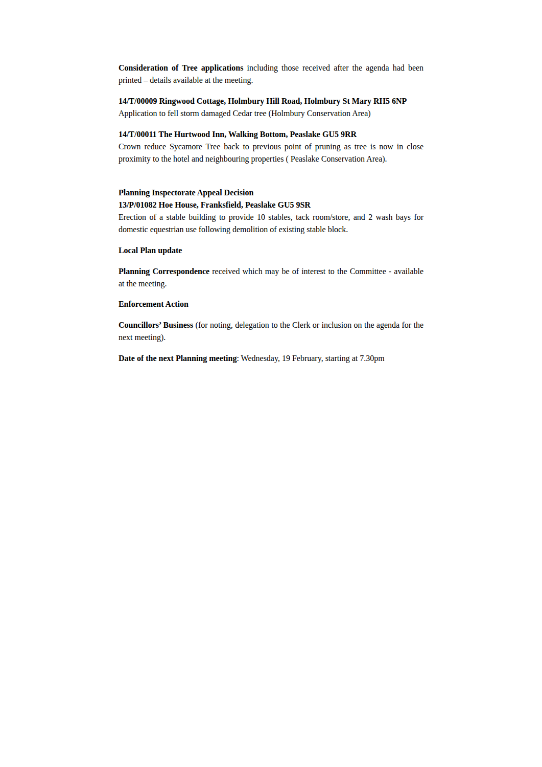Consideration of Tree applications including those received after the agenda had been printed – details available at the meeting.
14/T/00009 Ringwood Cottage, Holmbury Hill Road, Holmbury St Mary RH5 6NP
Application to fell storm damaged Cedar tree (Holmbury Conservation Area)
14/T/00011 The Hurtwood Inn, Walking Bottom, Peaslake GU5 9RR
Crown reduce Sycamore Tree back to previous point of pruning as tree is now in close proximity to the hotel and neighbouring properties ( Peaslake Conservation Area).
Planning Inspectorate Appeal Decision
13/P/01082 Hoe House, Franksfield, Peaslake GU5 9SR
Erection of a stable building to provide 10 stables, tack room/store, and 2 wash bays for domestic equestrian use following demolition of existing stable block.
Local Plan update
Planning Correspondence received which may be of interest to the Committee - available at the meeting.
Enforcement Action
Councillors’ Business (for noting, delegation to the Clerk or inclusion on the agenda for the next meeting).
Date of the next Planning meeting: Wednesday, 19 February, starting at 7.30pm